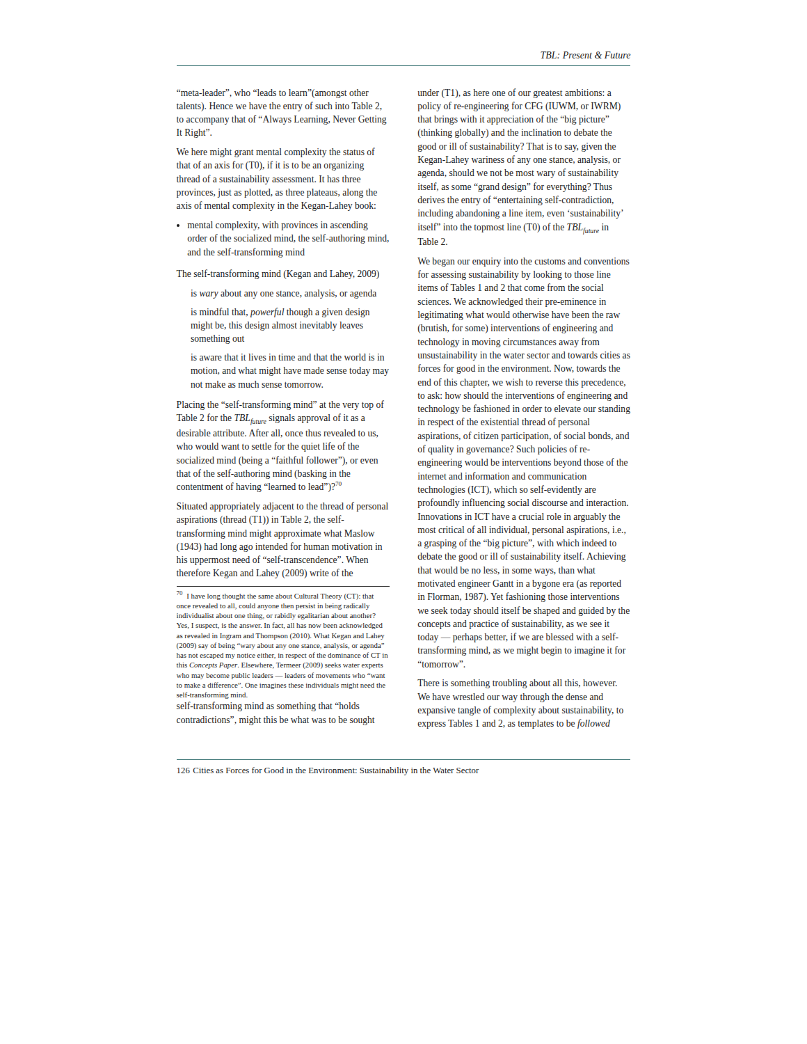TBL: Present & Future
“meta-leader”, who “leads to learn”(amongst other talents). Hence we have the entry of such into Table 2, to accompany that of “Always Learning, Never Getting It Right”.
We here might grant mental complexity the status of that of an axis for (T0), if it is to be an organizing thread of a sustainability assessment. It has three provinces, just as plotted, as three plateaus, along the axis of mental complexity in the Kegan-Lahey book:
mental complexity, with provinces in ascending order of the socialized mind, the self-authoring mind, and the self-transforming mind
The self-transforming mind (Kegan and Lahey, 2009)
is wary about any one stance, analysis, or agenda
is mindful that, powerful though a given design might be, this design almost inevitably leaves something out
is aware that it lives in time and that the world is in motion, and what might have made sense today may not make as much sense tomorrow.
Placing the “self-transforming mind” at the very top of Table 2 for the TBLfuture signals approval of it as a desirable attribute. After all, once thus revealed to us, who would want to settle for the quiet life of the socialized mind (being a “faithful follower”), or even that of the self-authoring mind (basking in the contentment of having “learned to lead”)?70
Situated appropriately adjacent to the thread of personal aspirations (thread (T1)) in Table 2, the self-transforming mind might approximate what Maslow (1943) had long ago intended for human motivation in his uppermost need of “self-transcendence”. When therefore Kegan and Lahey (2009) write of the
70 I have long thought the same about Cultural Theory (CT): that once revealed to all, could anyone then persist in being radically individualist about one thing, or rabidly egalitarian about another? Yes, I suspect, is the answer. In fact, all has now been acknowledged as revealed in Ingram and Thompson (2010). What Kegan and Lahey (2009) say of being “wary about any one stance, analysis, or agenda” has not escaped my notice either, in respect of the dominance of CT in this Concepts Paper. Elsewhere, Termeer (2009) seeks water experts who may become public leaders — leaders of movements who “want to make a difference”. One imagines these individuals might need the self-transforming mind.
self-transforming mind as something that “holds contradictions”, might this be what was to be sought under (T1), as here one of our greatest ambitions: a policy of re-engineering for CFG (IUWM, or IWRM) that brings with it appreciation of the “big picture” (thinking globally) and the inclination to debate the good or ill of sustainability? That is to say, given the Kegan-Lahey wariness of any one stance, analysis, or agenda, should we not be most wary of sustainability itself, as some “grand design” for everything? Thus derives the entry of “entertaining self-contradiction, including abandoning a line item, even ‘sustainability’ itself” into the topmost line (T0) of the TBLfuture in Table 2.
We began our enquiry into the customs and conventions for assessing sustainability by looking to those line items of Tables 1 and 2 that come from the social sciences. We acknowledged their pre-eminence in legitimating what would otherwise have been the raw (brutish, for some) interventions of engineering and technology in moving circumstances away from unsustainability in the water sector and towards cities as forces for good in the environment. Now, towards the end of this chapter, we wish to reverse this precedence, to ask: how should the interventions of engineering and technology be fashioned in order to elevate our standing in respect of the existential thread of personal aspirations, of citizen participation, of social bonds, and of quality in governance? Such policies of re-engineering would be interventions beyond those of the internet and information and communication technologies (ICT), which so self-evidently are profoundly influencing social discourse and interaction. Innovations in ICT have a crucial role in arguably the most critical of all individual, personal aspirations, i.e., a grasping of the “big picture”, with which indeed to debate the good or ill of sustainability itself. Achieving that would be no less, in some ways, than what motivated engineer Gantt in a bygone era (as reported in Florman, 1987). Yet fashioning those interventions we seek today should itself be shaped and guided by the concepts and practice of sustainability, as we see it today — perhaps better, if we are blessed with a self-transforming mind, as we might begin to imagine it for “tomorrow”.
There is something troubling about all this, however. We have wrestled our way through the dense and expansive tangle of complexity about sustainability, to express Tables 1 and 2, as templates to be followed
126 Cities as Forces for Good in the Environment: Sustainability in the Water Sector